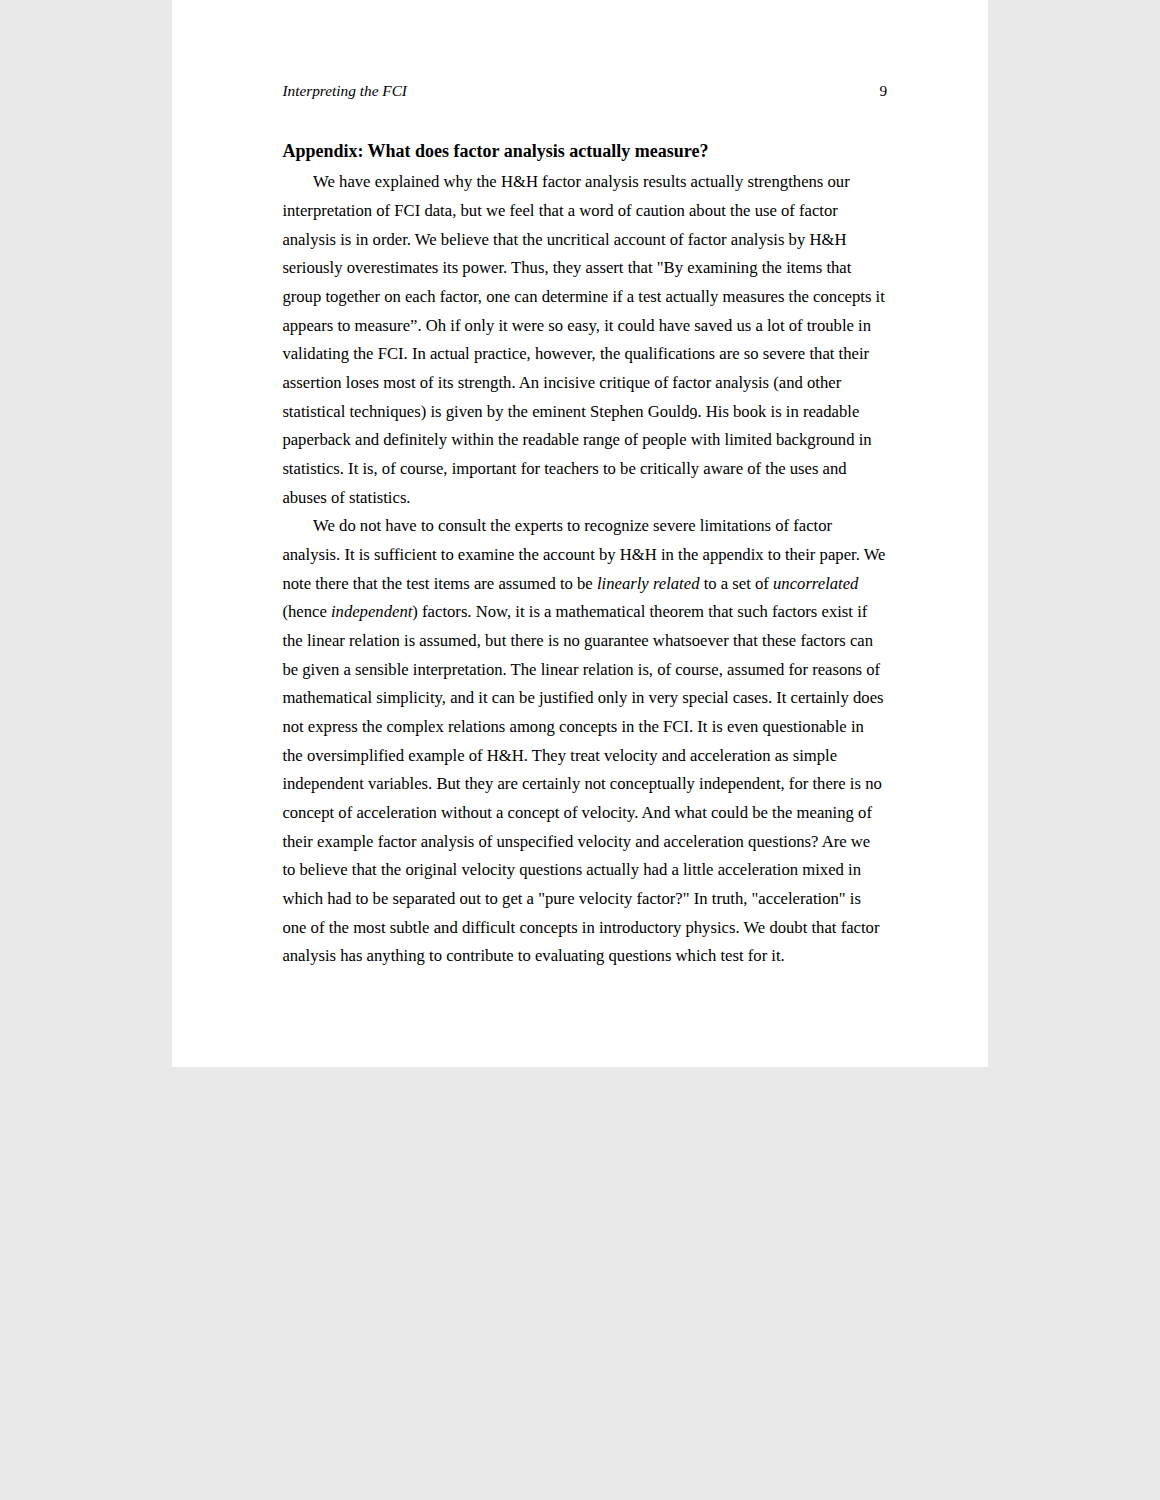Interpreting the FCI 9
Appendix: What does factor analysis actually measure?
We have explained why the H&H factor analysis results actually strengthens our interpretation of FCI data, but we feel that a word of caution about the use of factor analysis is in order. We believe that the uncritical account of factor analysis by H&H seriously overestimates its power. Thus, they assert that "By examining the items that group together on each factor, one can determine if a test actually measures the concepts it appears to measure”. Oh if only it were so easy, it could have saved us a lot of trouble in validating the FCI. In actual practice, however, the qualifications are so severe that their assertion loses most of its strength. An incisive critique of factor analysis (and other statistical techniques) is given by the eminent Stephen Gould9. His book is in readable paperback and definitely within the readable range of people with limited background in statistics. It is, of course, important for teachers to be critically aware of the uses and abuses of statistics.
We do not have to consult the experts to recognize severe limitations of factor analysis. It is sufficient to examine the account by H&H in the appendix to their paper. We note there that the test items are assumed to be linearly related to a set of uncorrelated (hence independent) factors. Now, it is a mathematical theorem that such factors exist if the linear relation is assumed, but there is no guarantee whatsoever that these factors can be given a sensible interpretation. The linear relation is, of course, assumed for reasons of mathematical simplicity, and it can be justified only in very special cases. It certainly does not express the complex relations among concepts in the FCI. It is even questionable in the oversimplified example of H&H. They treat velocity and acceleration as simple independent variables. But they are certainly not conceptually independent, for there is no concept of acceleration without a concept of velocity. And what could be the meaning of their example factor analysis of unspecified velocity and acceleration questions? Are we to believe that the original velocity questions actually had a little acceleration mixed in which had to be separated out to get a "pure velocity factor?" In truth, "acceleration" is one of the most subtle and difficult concepts in introductory physics. We doubt that factor analysis has anything to contribute to evaluating questions which test for it.